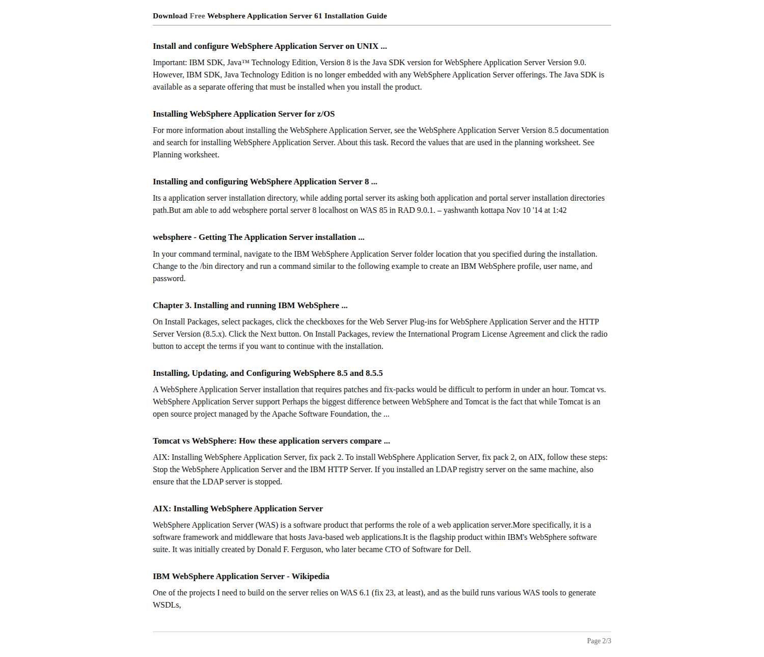Download Free Websphere Application Server 61 Installation Guide
Install and configure WebSphere Application Server on UNIX ...
Important: IBM SDK, Java™ Technology Edition, Version 8 is the Java SDK version for WebSphere Application Server Version 9.0. However, IBM SDK, Java Technology Edition is no longer embedded with any WebSphere Application Server offerings. The Java SDK is available as a separate offering that must be installed when you install the product.
Installing WebSphere Application Server for z/OS
For more information about installing the WebSphere Application Server, see the WebSphere Application Server Version 8.5 documentation and search for installing WebSphere Application Server. About this task. Record the values that are used in the planning worksheet. See Planning worksheet.
Installing and configuring WebSphere Application Server 8 ...
Its a application server installation directory, while adding portal server its asking both application and portal server installation directories path.But am able to add websphere portal server 8 localhost on WAS 85 in RAD 9.0.1. – yashwanth kottapa Nov 10 '14 at 1:42
websphere - Getting The Application Server installation ...
In your command terminal, navigate to the IBM WebSphere Application Server folder location that you specified during the installation. Change to the /bin directory and run a command similar to the following example to create an IBM WebSphere profile, user name, and password.
Chapter 3. Installing and running IBM WebSphere ...
On Install Packages, select packages, click the checkboxes for the Web Server Plug-ins for WebSphere Application Server and the HTTP Server Version (8.5.x). Click the Next button. On Install Packages, review the International Program License Agreement and click the radio button to accept the terms if you want to continue with the installation.
Installing, Updating, and Configuring WebSphere 8.5 and 8.5.5
A WebSphere Application Server installation that requires patches and fix-packs would be difficult to perform in under an hour. Tomcat vs. WebSphere Application Server support Perhaps the biggest difference between WebSphere and Tomcat is the fact that while Tomcat is an open source project managed by the Apache Software Foundation, the ...
Tomcat vs WebSphere: How these application servers compare ...
AIX: Installing WebSphere Application Server, fix pack 2. To install WebSphere Application Server, fix pack 2, on AIX, follow these steps: Stop the WebSphere Application Server and the IBM HTTP Server. If you installed an LDAP registry server on the same machine, also ensure that the LDAP server is stopped.
AIX: Installing WebSphere Application Server
WebSphere Application Server (WAS) is a software product that performs the role of a web application server.More specifically, it is a software framework and middleware that hosts Java-based web applications.It is the flagship product within IBM's WebSphere software suite. It was initially created by Donald F. Ferguson, who later became CTO of Software for Dell.
IBM WebSphere Application Server - Wikipedia
One of the projects I need to build on the server relies on WAS 6.1 (fix 23, at least), and as the build runs various WAS tools to generate WSDLs,
Page 2/3